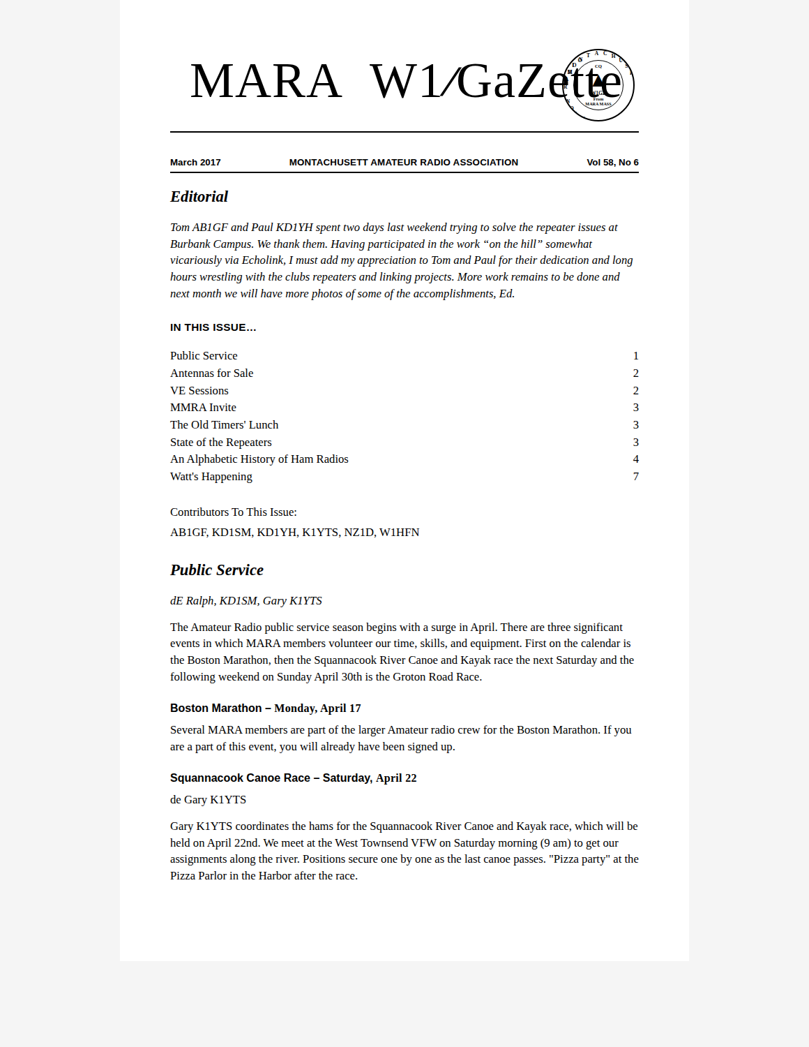MARA W1/GaZette
M O N T A C H U S E A S S O C I A T I O N R A D I O
CQ
▲
W1GZ
From
MARA MASS
March 2017
MONTACHUSETT AMATEUR RADIO ASSOCIATION
Vol 58, No 6
Editorial
Tom AB1GF and Paul KD1YH spent two days last weekend trying to solve the repeater issues at Burbank Campus. We thank them. Having participated in the work “on the hill” somewhat vicariously via Echolink, I must add my appreciation to Tom and Paul for their dedication and long hours wrestling with the clubs repeaters and linking projects. More work remains to be done and next month we will have more photos of some of the accomplishments, Ed.
IN THIS ISSUE…
| Public Service | 1 |
| Antennas for Sale | 2 |
| VE Sessions | 2 |
| MMRA Invite | 3 |
| The Old Timers' Lunch | 3 |
| State of the Repeaters | 3 |
| An Alphabetic History of Ham Radios | 4 |
| Watt's Happening | 7 |
Contributors To This Issue:
AB1GF, KD1SM, KD1YH, K1YTS, NZ1D, W1HFN
Public Service
dE Ralph, KD1SM, Gary K1YTS
The Amateur Radio public service season begins with a surge in April. There are three significant events in which MARA members volunteer our time, skills, and equipment. First on the calendar is the Boston Marathon, then the Squannacook River Canoe and Kayak race the next Saturday and the following weekend on Sunday April 30th is the Groton Road Race.
Boston Marathon – Monday, April 17
Several MARA members are part of the larger Amateur radio crew for the Boston Marathon. If you are a part of this event, you will already have been signed up.
Squannacook Canoe Race – Saturday, April 22
de Gary K1YTS
Gary K1YTS coordinates the hams for the Squannacook River Canoe and Kayak race, which will be held on April 22nd. We meet at the West Townsend VFW on Saturday morning (9 am) to get our assignments along the river. Positions secure one by one as the last canoe passes. "Pizza party" at the Pizza Parlor in the Harbor after the race.